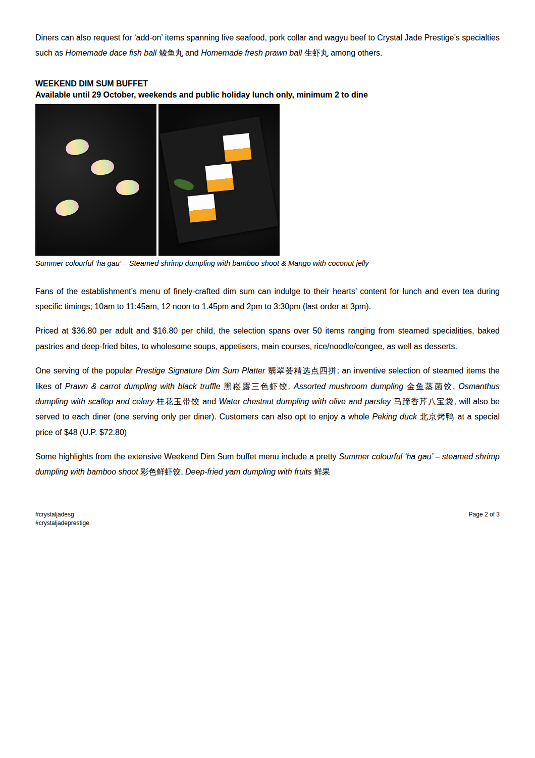Diners can also request for ‘add-on’ items spanning live seafood, pork collar and wagyu beef to Crystal Jade Prestige’s specialties such as Homemade dace fish ball 鲮鱼丸 and Homemade fresh prawn ball 生虾丸 among others.
WEEKEND DIM SUM BUFFET
Available until 29 October, weekends and public holiday lunch only, minimum 2 to dine
Summer colourful ‘ha gau’ – Steamed shrimp dumpling with bamboo shoot & Mango with coconut jelly
Fans of the establishment’s menu of finely-crafted dim sum can indulge to their hearts’ content for lunch and even tea during specific timings; 10am to 11:45am, 12 noon to 1.45pm and 2pm to 3:30pm (last order at 3pm).
Priced at $36.80 per adult and $16.80 per child, the selection spans over 50 items ranging from steamed specialities, baked pastries and deep-fried bites, to wholesome soups, appetisers, main courses, rice/noodle/congee, as well as desserts.
One serving of the popular Prestige Signature Dim Sum Platter 翡翠荟精选点四拼; an inventive selection of steamed items the likes of Prawn & carrot dumpling with black truffle 黑崧露三色虾饺, Assorted mushroom dumpling 金鱼蒸菌饺, Osmanthus dumpling with scallop and celery 桂花玉带饺 and Water chestnut dumpling with olive and parsley 马蹄香芹八宝袋, will also be served to each diner (one serving only per diner). Customers can also opt to enjoy a whole Peking duck 北京烤鸭 at a special price of $48 (U.P. $72.80)
Some highlights from the extensive Weekend Dim Sum buffet menu include a pretty Summer colourful ‘ha gau’ – steamed shrimp dumpling with bamboo shoot 彩色鲜虾饺, Deep-fried yam dumpling with fruits 鲜果
#crystaljadesg
#crystaljadeprestige
Page 2 of 3